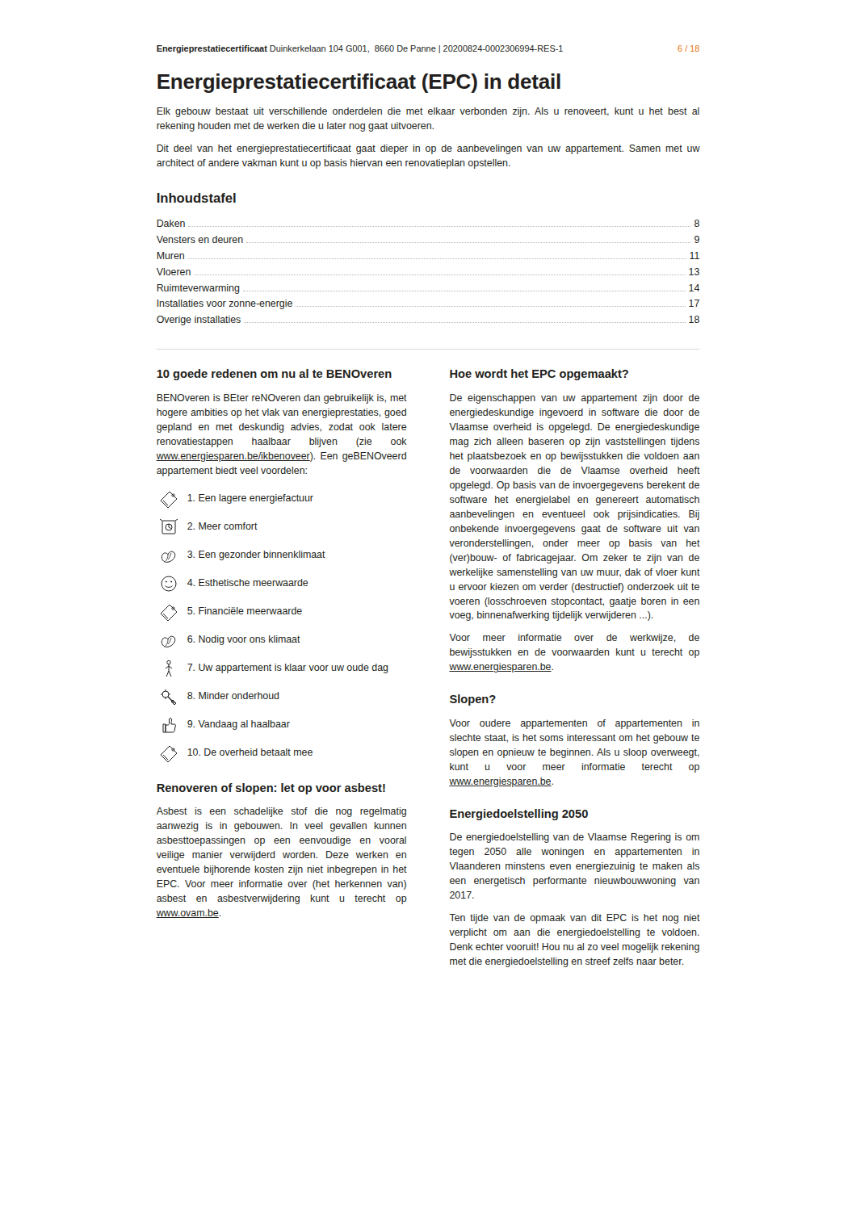Energieprestatiecertificaat Duinkerkelaan 104 G001, 8660 De Panne | 20200824-0002306994-RES-1
6 / 18
Energieprestatiecertificaat (EPC) in detail
Elk gebouw bestaat uit verschillende onderdelen die met elkaar verbonden zijn. Als u renoveert, kunt u het best al rekening houden met de werken die u later nog gaat uitvoeren.
Dit deel van het energieprestatiecertificaat gaat dieper in op de aanbevelingen van uw appartement. Samen met uw architect of andere vakman kunt u op basis hiervan een renovatieplan opstellen.
Inhoudstafel
Daken 8
Vensters en deuren 9
Muren 11
Vloeren 13
Ruimteverwarming 14
Installaties voor zonne-energie 17
Overige installaties 18
10 goede redenen om nu al te BENOveren
BENOveren is BEter reNOveren dan gebruikelijk is, met hogere ambities op het vlak van energieprestaties, goed gepland en met deskundig advies, zodat ook latere renovatiestappen haalbaar blijven (zie ook www.energiesparen.be/ikbenoveer). Een geBENOveerd appartement biedt veel voordelen:
1. Een lagere energiefactuur
2. Meer comfort
3. Een gezonder binnenklimaat
4. Esthetische meerwaarde
5. Financiële meerwaarde
6. Nodig voor ons klimaat
7. Uw appartement is klaar voor uw oude dag
8. Minder onderhoud
9. Vandaag al haalbaar
10. De overheid betaalt mee
Renoveren of slopen: let op voor asbest!
Asbest is een schadelijke stof die nog regelmatig aanwezig is in gebouwen. In veel gevallen kunnen asbesttoepassingen op een eenvoudige en vooral veilige manier verwijderd worden. Deze werken en eventuele bijhorende kosten zijn niet inbegrepen in het EPC. Voor meer informatie over (het herkennen van) asbest en asbestverwijdering kunt u terecht op www.ovam.be.
Hoe wordt het EPC opgemaakt?
De eigenschappen van uw appartement zijn door de energiedeskundige ingevoerd in software die door de Vlaamse overheid is opgelegd. De energiedeskundige mag zich alleen baseren op zijn vaststellingen tijdens het plaatsbezoek en op bewijsstukken die voldoen aan de voorwaarden die de Vlaamse overheid heeft opgelegd. Op basis van de invoergegevens berekent de software het energielabel en genereert automatisch aanbevelingen en eventueel ook prijsindicaties. Bij onbekende invoergegevens gaat de software uit van veronderstellingen, onder meer op basis van het (ver)bouw- of fabricagejaar. Om zeker te zijn van de werkelijke samenstelling van uw muur, dak of vloer kunt u ervoor kiezen om verder (destructief) onderzoek uit te voeren (losschroeven stopcontact, gaatje boren in een voeg, binnenafwerking tijdelijk verwijderen ...).
Voor meer informatie over de werkwijze, de bewijsstukken en de voorwaarden kunt u terecht op www.energiesparen.be.
Slopen?
Voor oudere appartementen of appartementen in slechte staat, is het soms interessant om het gebouw te slopen en opnieuw te beginnen. Als u sloop overweegt, kunt u voor meer informatie terecht op www.energiesparen.be.
Energiedoelstelling 2050
De energiedoelstelling van de Vlaamse Regering is om tegen 2050 alle woningen en appartementen in Vlaanderen minstens even energiezuinig te maken als een energetisch performante nieuwbouwwoning van 2017.
Ten tijde van de opmaak van dit EPC is het nog niet verplicht om aan die energiedoelstelling te voldoen. Denk echter vooruit! Hou nu al zo veel mogelijk rekening met die energiedoelstelling en streef zelfs naar beter.